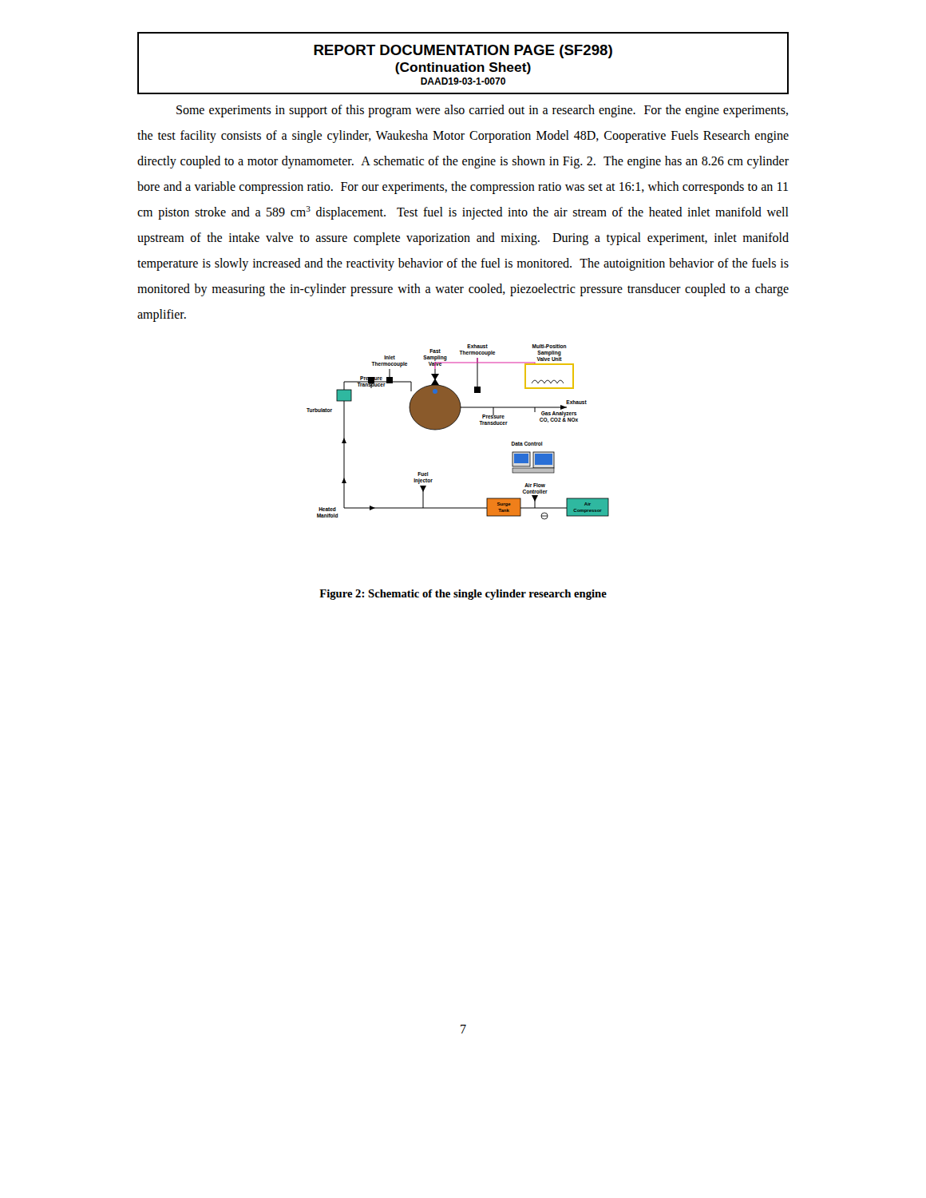REPORT DOCUMENTATION PAGE (SF298)
(Continuation Sheet)
DAAD19-03-1-0070
Some experiments in support of this program were also carried out in a research engine. For the engine experiments, the test facility consists of a single cylinder, Waukesha Motor Corporation Model 48D, Cooperative Fuels Research engine directly coupled to a motor dynamometer. A schematic of the engine is shown in Fig. 2. The engine has an 8.26 cm cylinder bore and a variable compression ratio. For our experiments, the compression ratio was set at 16:1, which corresponds to an 11 cm piston stroke and a 589 cm3 displacement. Test fuel is injected into the air stream of the heated inlet manifold well upstream of the intake valve to assure complete vaporization and mixing. During a typical experiment, inlet manifold temperature is slowly increased and the reactivity behavior of the fuel is monitored. The autoignition behavior of the fuels is monitored by measuring the in-cylinder pressure with a water cooled, piezoelectric pressure transducer coupled to a charge amplifier.
Inlet Thermocouple Fast Sampling Valve Exhaust Thermocouple Multi-Position Sampling Valve Unit Pressure Transducer Turbulator Pressure Transducer Exhaust Gas Analyzers CO, CO2 & NOx Data Control Fuel Injector Air Flow Controller Heated Manifold Surge Tank Air Compressor
Figure 2: Schematic of the single cylinder research engine
7